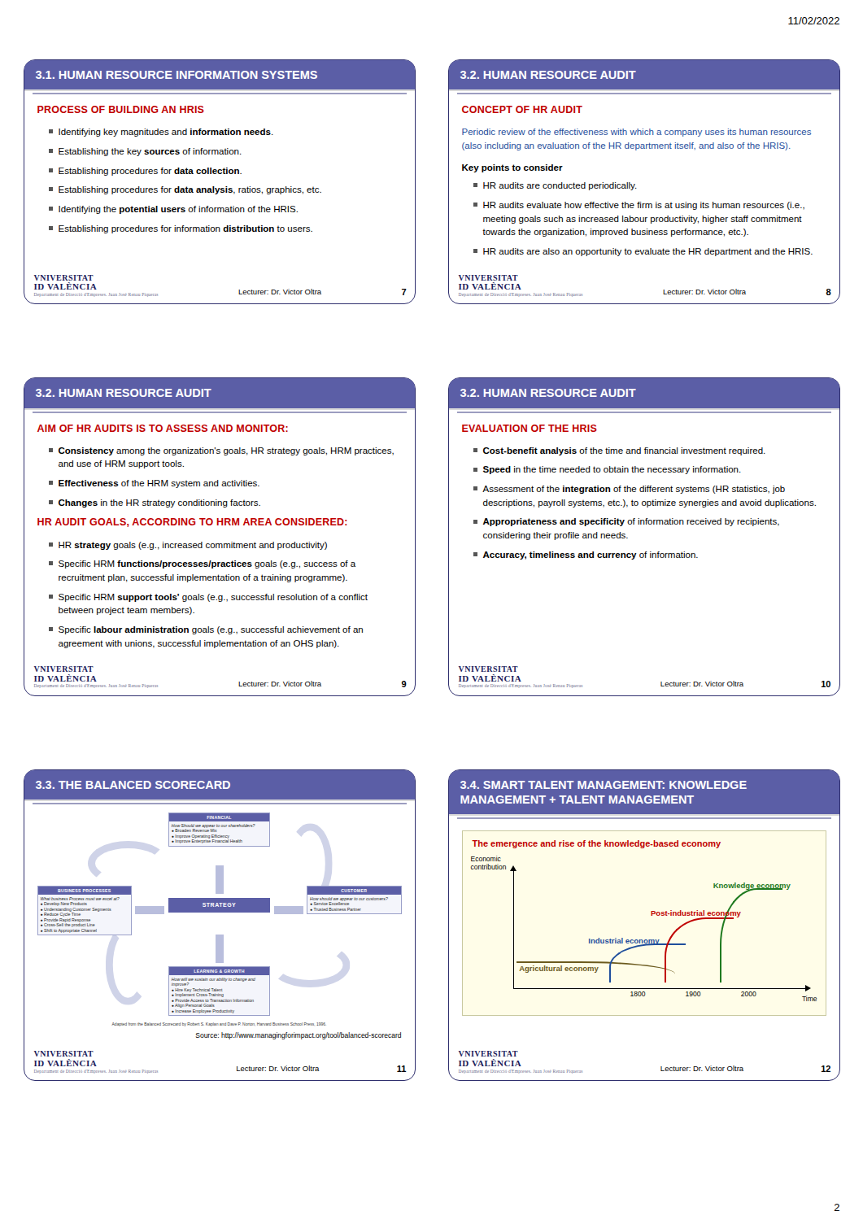11/02/2022
3.1. HUMAN RESOURCE INFORMATION SYSTEMS
PROCESS OF BUILDING AN HRIS
Identifying key magnitudes and information needs.
Establishing the key sources of information.
Establishing procedures for data collection.
Establishing procedures for data analysis, ratios, graphics, etc.
Identifying the potential users of information of the HRIS.
Establishing procedures for information distribution to users.
VNIVERSITAT
ID VALÈNCIA
Departament de Direcció d'Empreses. Juan José Renau Piqueras
Lecturer: Dr. Victor Oltra
7
3.2. HUMAN RESOURCE AUDIT
CONCEPT OF HR AUDIT
Periodic review of the effectiveness with which a company uses its human resources (also including an evaluation of the HR department itself, and also of the HRIS).
Key points to consider
HR audits are conducted periodically.
HR audits evaluate how effective the firm is at using its human resources (i.e., meeting goals such as increased labour productivity, higher staff commitment towards the organization, improved business performance, etc.).
HR audits are also an opportunity to evaluate the HR department and the HRIS.
VNIVERSITAT
ID VALÈNCIA
Departament de Direcció d'Empreses. Juan José Renau Piqueras
Lecturer: Dr. Victor Oltra
8
3.2. HUMAN RESOURCE AUDIT
AIM OF HR AUDITS IS TO ASSESS AND MONITOR:
Consistency among the organization's goals, HR strategy goals, HRM practices, and use of HRM support tools.
Effectiveness of the HRM system and activities.
Changes in the HR strategy conditioning factors.
HR AUDIT GOALS, ACCORDING TO HRM AREA CONSIDERED:
HR strategy goals (e.g., increased commitment and productivity)
Specific HRM functions/processes/practices goals (e.g., success of a recruitment plan, successful implementation of a training programme).
Specific HRM support tools' goals (e.g., successful resolution of a conflict between project team members).
Specific labour administration goals (e.g., successful achievement of an agreement with unions, successful implementation of an OHS plan).
VNIVERSITAT
ID VALÈNCIA
Departament de Direcció d'Empreses. Juan José Renau Piqueras
Lecturer: Dr. Victor Oltra
9
3.2. HUMAN RESOURCE AUDIT
EVALUATION OF THE HRIS
Cost-benefit analysis of the time and financial investment required.
Speed in the time needed to obtain the necessary information.
Assessment of the integration of the different systems (HR statistics, job descriptions, payroll systems, etc.), to optimize synergies and avoid duplications.
Appropriateness and specificity of information received by recipients, considering their profile and needs.
Accuracy, timeliness and currency of information.
VNIVERSITAT
ID VALÈNCIA
Departament de Direcció d'Empreses. Juan José Renau Piqueras
Lecturer: Dr. Victor Oltra
10
3.3. THE BALANCED SCORECARD
FINANCIAL
How Should we appear to our shareholders?
● Broaden Revenue Mix
● Improve Operating Efficiency
● Improve Enterprise Financial Health
CUSTOMER
How should we appear to our customers?
● Service Excellence
● Trusted Business Partner
BUSINESS PROCESSES
What business Process must we excel at?
● Develop New Products
● Understanding Customer Segments
● Reduce Cycle Time
● Provide Rapid Response
● Cross-Sell the product Line
● Shift to Appropriate Channel
LEARNING & GROWTH
How will we sustain our ability to change and improve?
● Hire Key Technical Talent
● Implement Cross-Training
● Provide Access to Transaction Information
● Align Personal Goals
● Increase Employee Productivity
STRATEGY
Adapted from the Balanced Scorecard by Robert S. Kaplan and Dave P. Norton, Harvard Business School Press, 1996.
Source: http://www.managingforimpact.org/tool/balanced-scorecard
VNIVERSITAT
ID VALÈNCIA
Departament de Direcció d'Empreses. Juan José Renau Piqueras
Lecturer: Dr. Victor Oltra
11
3.4. SMART TALENT MANAGEMENT: KNOWLEDGE MANAGEMENT + TALENT MANAGEMENT
The emergence and rise of the knowledge-based economy
Economic
contribution
Agricultural economy
Industrial economy
Post-industrial economy
Knowledge economy
1800
1900
2000
Time
VNIVERSITAT
ID VALÈNCIA
Departament de Direcció d'Empreses. Juan José Renau Piqueras
Lecturer: Dr. Victor Oltra
12
2